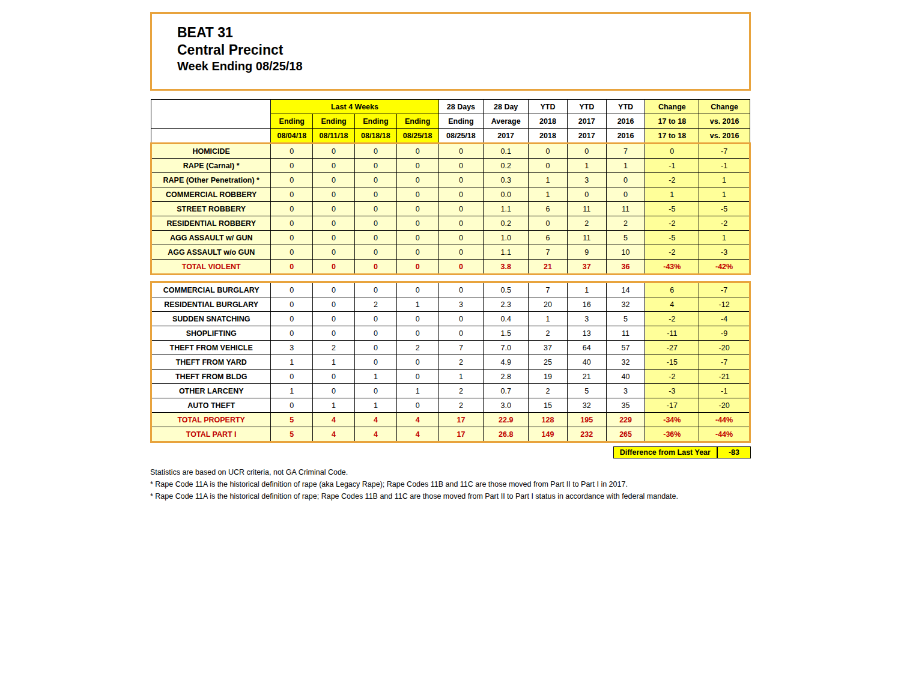BEAT 31
Central Precinct
Week Ending 08/25/18
| | Last 4 Weeks | 28 Days | 28 Day | YTD | YTD | YTD | Change | Change |
| --- | --- | --- | --- | --- | --- | --- | --- | --- |
| Ending | Ending | Ending | Ending | Ending | Average | 2018 | 2017 | 2016 | 17 to 18 | vs. 2016 |
| | 08/04/18 | 08/11/18 | 08/18/18 | 08/25/18 | 08/25/18 | 2017 | 2018 | 2017 | 2016 | 17 to 18 | vs. 2016 |
| HOMICIDE | 0 | 0 | 0 | 0 | 0 | 0.1 | 0 | 0 | 7 | 0 | -7 |
| RAPE (Carnal) * | 0 | 0 | 0 | 0 | 0 | 0.2 | 0 | 1 | 1 | -1 | -1 |
| RAPE (Other Penetration) * | 0 | 0 | 0 | 0 | 0 | 0.3 | 1 | 3 | 0 | -2 | 1 |
| COMMERCIAL ROBBERY | 0 | 0 | 0 | 0 | 0 | 0.0 | 1 | 0 | 0 | 1 | 1 |
| STREET ROBBERY | 0 | 0 | 0 | 0 | 0 | 1.1 | 6 | 11 | 11 | -5 | -5 |
| RESIDENTIAL ROBBERY | 0 | 0 | 0 | 0 | 0 | 0.2 | 0 | 2 | 2 | -2 | -2 |
| AGG ASSAULT w/ GUN | 0 | 0 | 0 | 0 | 0 | 1.0 | 6 | 11 | 5 | -5 | 1 |
| AGG ASSAULT w/o GUN | 0 | 0 | 0 | 0 | 0 | 1.1 | 7 | 9 | 10 | -2 | -3 |
| TOTAL VIOLENT | 0 | 0 | 0 | 0 | 0 | 3.8 | 21 | 37 | 36 | -43% | -42% |
| COMMERCIAL BURGLARY | 0 | 0 | 0 | 0 | 0 | 0.5 | 7 | 1 | 14 | 6 | -7 |
| RESIDENTIAL BURGLARY | 0 | 0 | 2 | 1 | 3 | 2.3 | 20 | 16 | 32 | 4 | -12 |
| SUDDEN SNATCHING | 0 | 0 | 0 | 0 | 0 | 0.4 | 1 | 3 | 5 | -2 | -4 |
| SHOPLIFTING | 0 | 0 | 0 | 0 | 0 | 1.5 | 2 | 13 | 11 | -11 | -9 |
| THEFT FROM VEHICLE | 3 | 2 | 0 | 2 | 7 | 7.0 | 37 | 64 | 57 | -27 | -20 |
| THEFT FROM YARD | 1 | 1 | 0 | 0 | 2 | 4.9 | 25 | 40 | 32 | -15 | -7 |
| THEFT FROM BLDG | 0 | 0 | 1 | 0 | 1 | 2.8 | 19 | 21 | 40 | -2 | -21 |
| OTHER LARCENY | 1 | 0 | 0 | 1 | 2 | 0.7 | 2 | 5 | 3 | -3 | -1 |
| AUTO THEFT | 0 | 1 | 1 | 0 | 2 | 3.0 | 15 | 32 | 35 | -17 | -20 |
| TOTAL PROPERTY | 5 | 4 | 4 | 4 | 17 | 22.9 | 128 | 195 | 229 | -34% | -44% |
| TOTAL PART I | 5 | 4 | 4 | 4 | 17 | 26.8 | 149 | 232 | 265 | -36% | -44% |
Difference from Last Year
-83
Statistics are based on UCR criteria, not GA Criminal Code.
* Rape Code 11A is the historical definition of rape (aka Legacy Rape); Rape Codes 11B and 11C are those moved from Part II to Part I in 2017.
* Rape Code 11A is the historical definition of rape; Rape Codes 11B and 11C are those moved from Part II to Part I status in accordance with federal mandate.